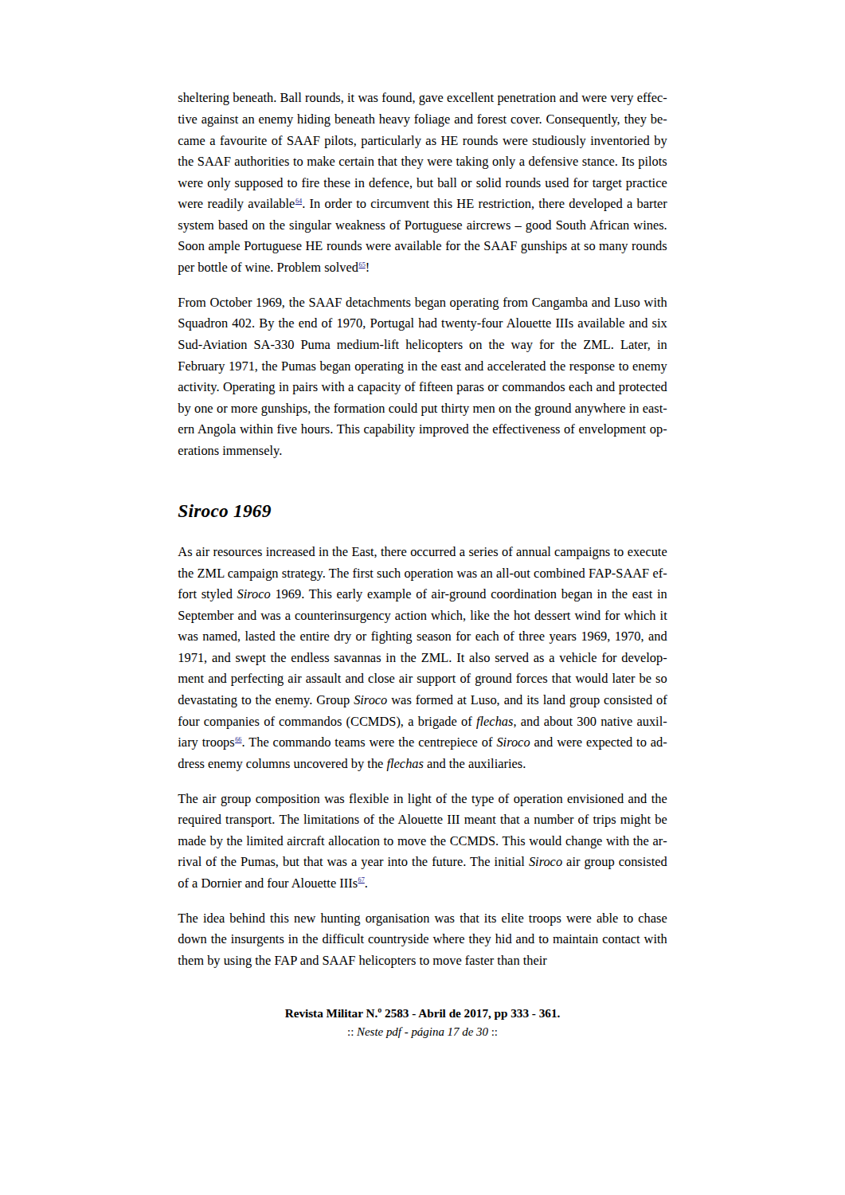sheltering beneath. Ball rounds, it was found, gave excellent penetration and were very effective against an enemy hiding beneath heavy foliage and forest cover. Consequently, they became a favourite of SAAF pilots, particularly as HE rounds were studiously inventoried by the SAAF authorities to make certain that they were taking only a defensive stance. Its pilots were only supposed to fire these in defence, but ball or solid rounds used for target practice were readily available64. In order to circumvent this HE restriction, there developed a barter system based on the singular weakness of Portuguese aircrews – good South African wines. Soon ample Portuguese HE rounds were available for the SAAF gunships at so many rounds per bottle of wine. Problem solved65!
From October 1969, the SAAF detachments began operating from Cangamba and Luso with Squadron 402. By the end of 1970, Portugal had twenty-four Alouette IIIs available and six Sud-Aviation SA-330 Puma medium-lift helicopters on the way for the ZML. Later, in February 1971, the Pumas began operating in the east and accelerated the response to enemy activity. Operating in pairs with a capacity of fifteen paras or commandos each and protected by one or more gunships, the formation could put thirty men on the ground anywhere in eastern Angola within five hours. This capability improved the effectiveness of envelopment operations immensely.
Siroco 1969
As air resources increased in the East, there occurred a series of annual campaigns to execute the ZML campaign strategy. The first such operation was an all-out combined FAP-SAAF effort styled Siroco 1969. This early example of air-ground coordination began in the east in September and was a counterinsurgency action which, like the hot dessert wind for which it was named, lasted the entire dry or fighting season for each of three years 1969, 1970, and 1971, and swept the endless savannas in the ZML. It also served as a vehicle for development and perfecting air assault and close air support of ground forces that would later be so devastating to the enemy. Group Siroco was formed at Luso, and its land group consisted of four companies of commandos (CCMDS), a brigade of flechas, and about 300 native auxiliary troops66. The commando teams were the centrepiece of Siroco and were expected to address enemy columns uncovered by the flechas and the auxiliaries.
The air group composition was flexible in light of the type of operation envisioned and the required transport. The limitations of the Alouette III meant that a number of trips might be made by the limited aircraft allocation to move the CCMDS. This would change with the arrival of the Pumas, but that was a year into the future. The initial Siroco air group consisted of a Dornier and four Alouette IIIs67.
The idea behind this new hunting organisation was that its elite troops were able to chase down the insurgents in the difficult countryside where they hid and to maintain contact with them by using the FAP and SAAF helicopters to move faster than their
Revista Militar N.º 2583 - Abril de 2017, pp 333 - 361.
:: Neste pdf - página 17 de 30 ::